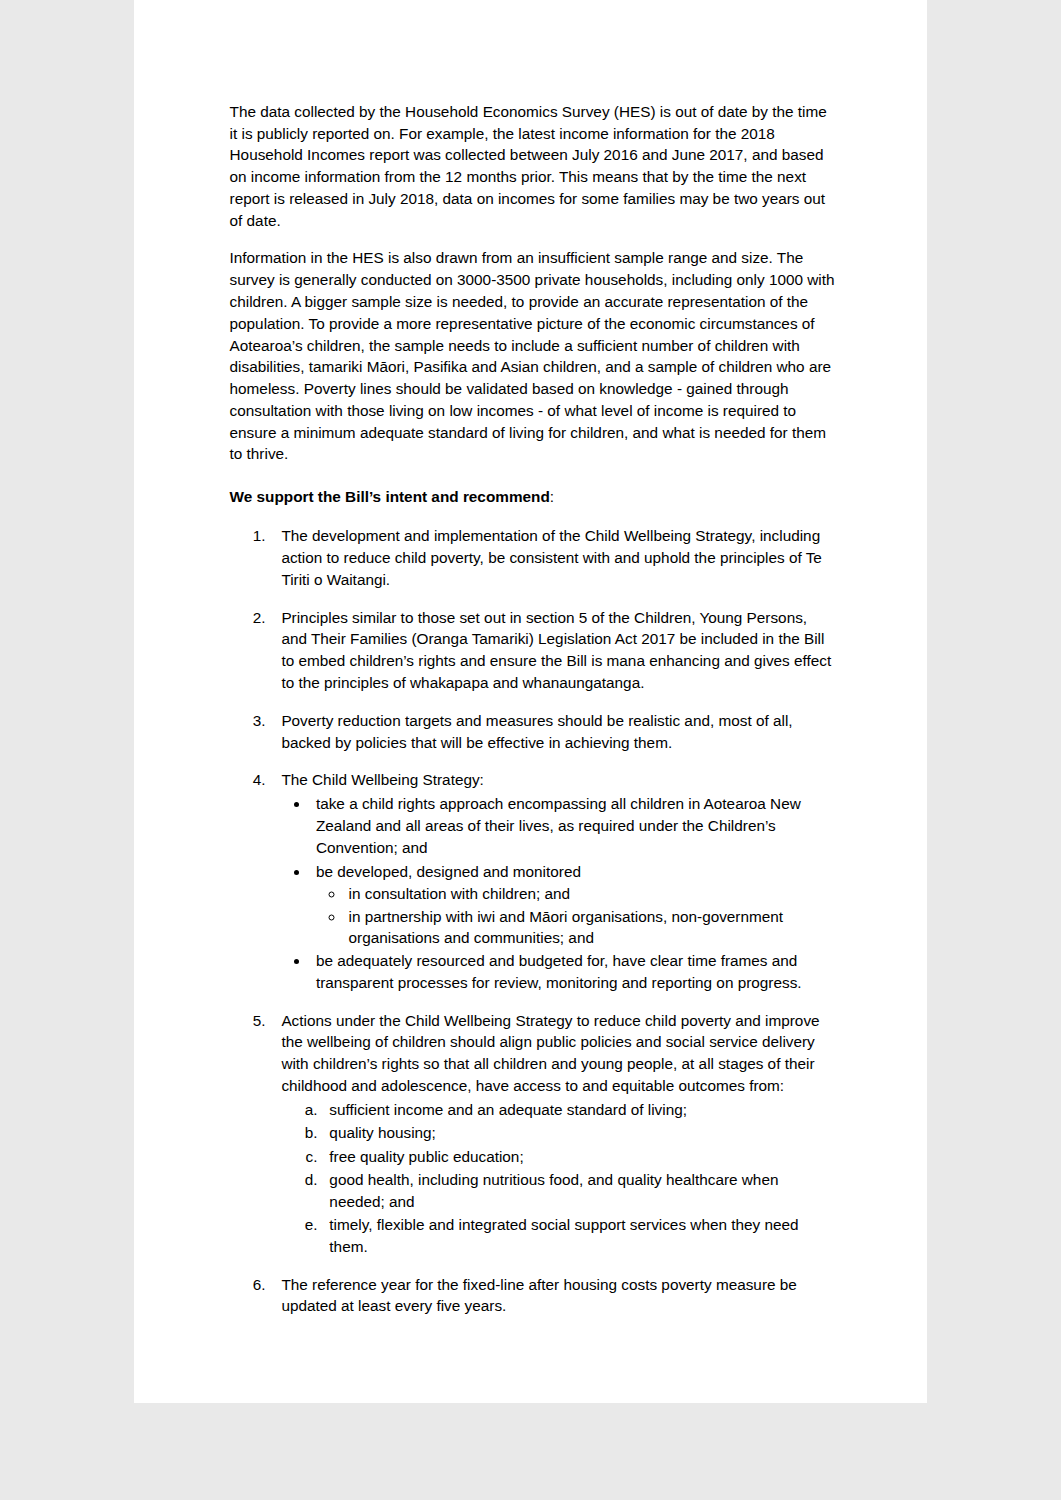The data collected by the Household Economics Survey (HES) is out of date by the time it is publicly reported on. For example, the latest income information for the 2018 Household Incomes report was collected between July 2016 and June 2017, and based on income information from the 12 months prior. This means that by the time the next report is released in July 2018, data on incomes for some families may be two years out of date.
Information in the HES is also drawn from an insufficient sample range and size. The survey is generally conducted on 3000-3500 private households, including only 1000 with children. A bigger sample size is needed, to provide an accurate representation of the population. To provide a more representative picture of the economic circumstances of Aotearoa’s children, the sample needs to include a sufficient number of children with disabilities, tamariki Māori, Pasifika and Asian children, and a sample of children who are homeless. Poverty lines should be validated based on knowledge - gained through consultation with those living on low incomes - of what level of income is required to ensure a minimum adequate standard of living for children, and what is needed for them to thrive.
We support the Bill’s intent and recommend:
The development and implementation of the Child Wellbeing Strategy, including action to reduce child poverty, be consistent with and uphold the principles of Te Tiriti o Waitangi.
Principles similar to those set out in section 5 of the Children, Young Persons, and Their Families (Oranga Tamariki) Legislation Act 2017 be included in the Bill to embed children’s rights and ensure the Bill is mana enhancing and gives effect to the principles of whakapapa and whanaungatanga.
Poverty reduction targets and measures should be realistic and, most of all, backed by policies that will be effective in achieving them.
The Child Wellbeing Strategy:
take a child rights approach encompassing all children in Aotearoa New Zealand and all areas of their lives, as required under the Children’s Convention; and
be developed, designed and monitored
in consultation with children; and
in partnership with iwi and Māori organisations, non-government organisations and communities; and
be adequately resourced and budgeted for, have clear time frames and transparent processes for review, monitoring and reporting on progress.
Actions under the Child Wellbeing Strategy to reduce child poverty and improve the wellbeing of children should align public policies and social service delivery with children’s rights so that all children and young people, at all stages of their childhood and adolescence, have access to and equitable outcomes from:
sufficient income and an adequate standard of living;
quality housing;
free quality public education;
good health, including nutritious food, and quality healthcare when needed; and
timely, flexible and integrated social support services when they need them.
The reference year for the fixed-line after housing costs poverty measure be updated at least every five years.